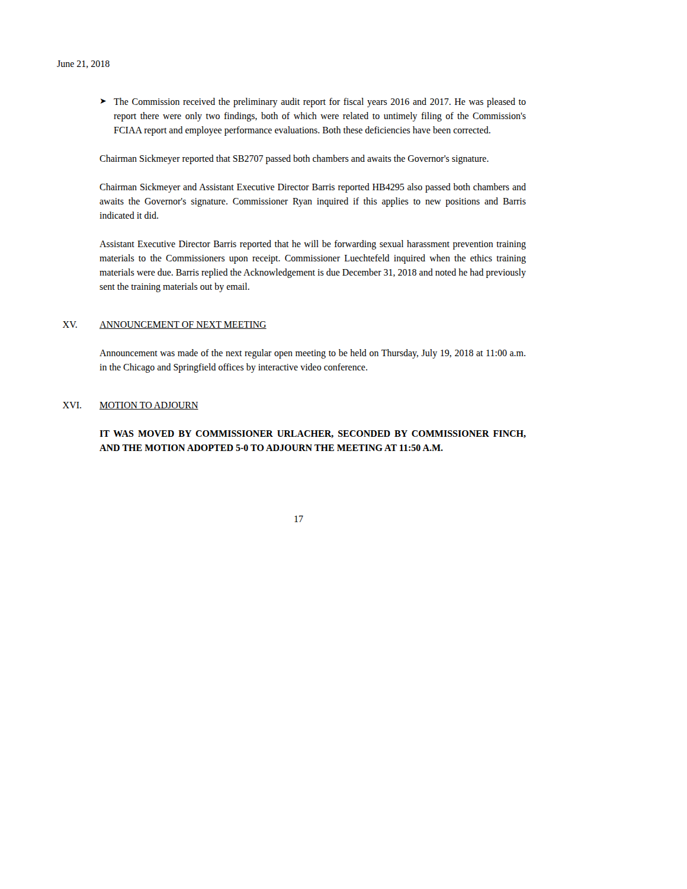June 21, 2018
The Commission received the preliminary audit report for fiscal years 2016 and 2017. He was pleased to report there were only two findings, both of which were related to untimely filing of the Commission's FCIAA report and employee performance evaluations. Both these deficiencies have been corrected.
Chairman Sickmeyer reported that SB2707 passed both chambers and awaits the Governor's signature.
Chairman Sickmeyer and Assistant Executive Director Barris reported HB4295 also passed both chambers and awaits the Governor's signature. Commissioner Ryan inquired if this applies to new positions and Barris indicated it did.
Assistant Executive Director Barris reported that he will be forwarding sexual harassment prevention training materials to the Commissioners upon receipt. Commissioner Luechtefeld inquired when the ethics training materials were due. Barris replied the Acknowledgement is due December 31, 2018 and noted he had previously sent the training materials out by email.
XV. ANNOUNCEMENT OF NEXT MEETING
Announcement was made of the next regular open meeting to be held on Thursday, July 19, 2018 at 11:00 a.m. in the Chicago and Springfield offices by interactive video conference.
XVI. MOTION TO ADJOURN
IT WAS MOVED BY COMMISSIONER URLACHER, SECONDED BY COMMISSIONER FINCH, AND THE MOTION ADOPTED 5-0 TO ADJOURN THE MEETING AT 11:50 A.M.
17